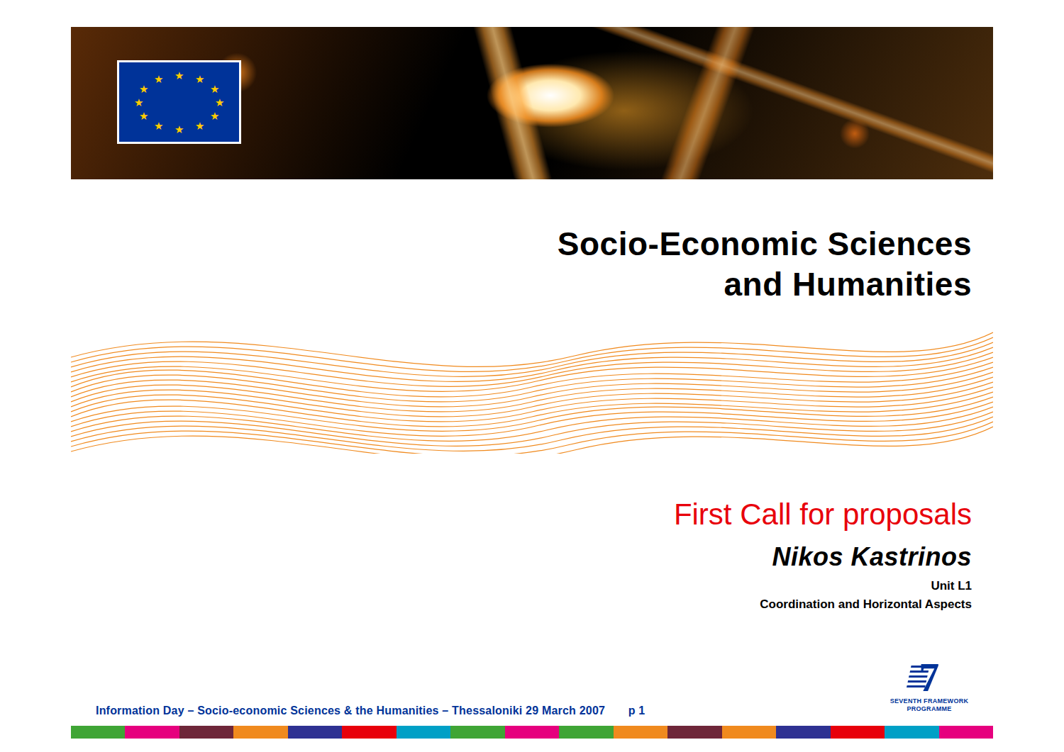Socio-Economic Sciences
and Humanities
First Call for proposals
Nikos Kastrinos
Unit L1
Coordination and Horizontal Aspects
7
SEVENTH FRAMEWORK
PROGRAMME
Information Day – Socio-economic Sciences & the Humanities – Thessaloniki 29 March 2007 p 1